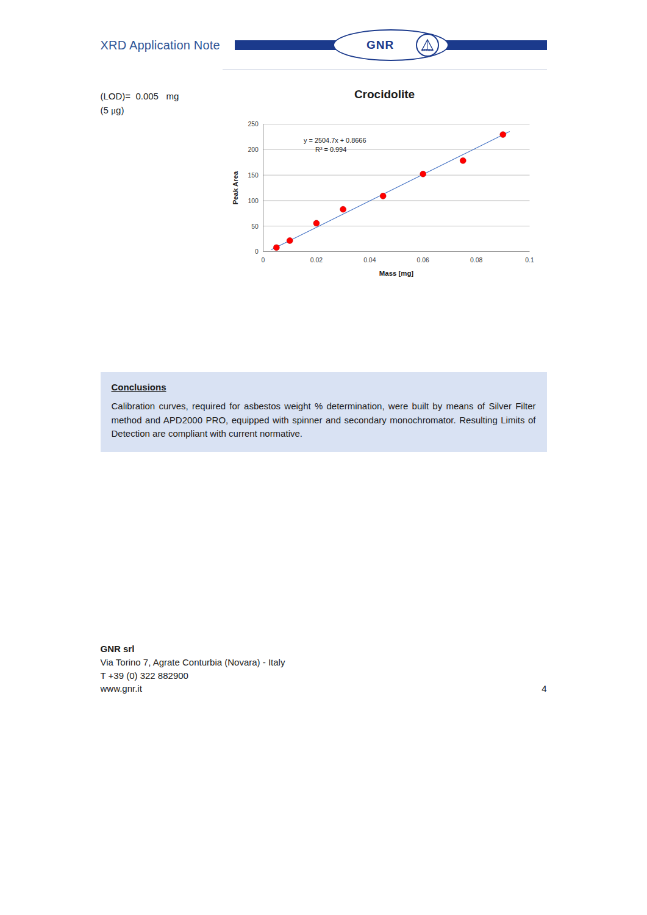XRD Application Note
GNR
OPTICA
(LOD)= 0.005 mg
(5 μg)
Crocidolite
250 200 150 100 50 0 0 0.02 0.04 0.06 0.08 0.1 Mass [mg] Peak Area y = 2504.7x + 0.8666 R² = 0.994
Conclusions
Calibration curves, required for asbestos weight % determination, were built by means of Silver Filter method and APD2000 PRO, equipped with spinner and secondary monochromator. Resulting Limits of Detection are compliant with current normative.
GNR srl
Via Torino 7, Agrate Conturbia (Novara) - Italy
T +39 (0) 322 882900
www.gnr.it
4